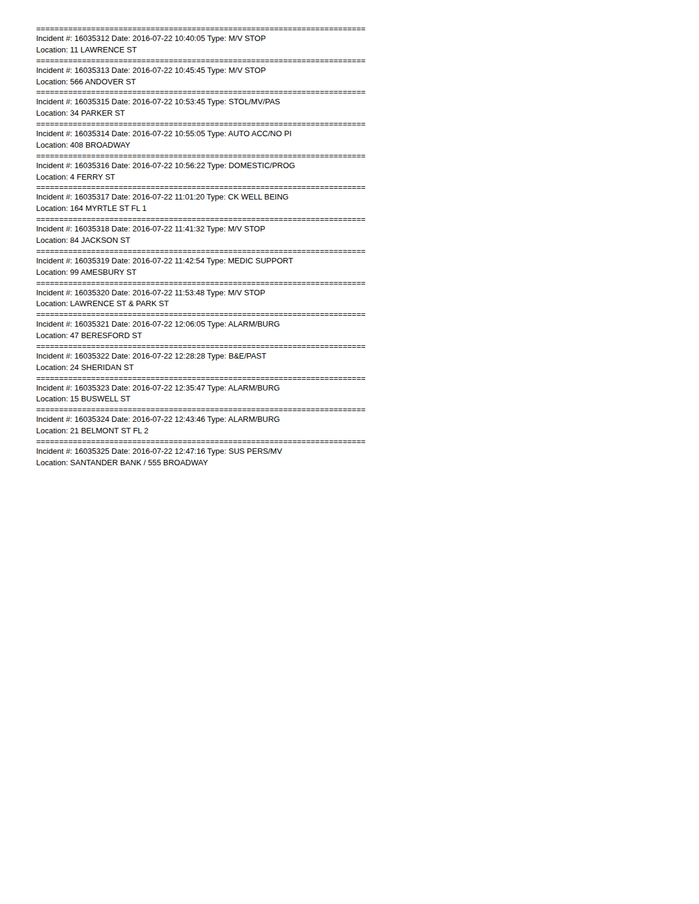========================================================================
Incident #: 16035312 Date: 2016-07-22 10:40:05 Type: M/V STOP
Location: 11 LAWRENCE ST
========================================================================
Incident #: 16035313 Date: 2016-07-22 10:45:45 Type: M/V STOP
Location: 566 ANDOVER ST
========================================================================
Incident #: 16035315 Date: 2016-07-22 10:53:45 Type: STOL/MV/PAS
Location: 34 PARKER ST
========================================================================
Incident #: 16035314 Date: 2016-07-22 10:55:05 Type: AUTO ACC/NO PI
Location: 408 BROADWAY
========================================================================
Incident #: 16035316 Date: 2016-07-22 10:56:22 Type: DOMESTIC/PROG
Location: 4 FERRY ST
========================================================================
Incident #: 16035317 Date: 2016-07-22 11:01:20 Type: CK WELL BEING
Location: 164 MYRTLE ST FL 1
========================================================================
Incident #: 16035318 Date: 2016-07-22 11:41:32 Type: M/V STOP
Location: 84 JACKSON ST
========================================================================
Incident #: 16035319 Date: 2016-07-22 11:42:54 Type: MEDIC SUPPORT
Location: 99 AMESBURY ST
========================================================================
Incident #: 16035320 Date: 2016-07-22 11:53:48 Type: M/V STOP
Location: LAWRENCE ST & PARK ST
========================================================================
Incident #: 16035321 Date: 2016-07-22 12:06:05 Type: ALARM/BURG
Location: 47 BERESFORD ST
========================================================================
Incident #: 16035322 Date: 2016-07-22 12:28:28 Type: B&E/PAST
Location: 24 SHERIDAN ST
========================================================================
Incident #: 16035323 Date: 2016-07-22 12:35:47 Type: ALARM/BURG
Location: 15 BUSWELL ST
========================================================================
Incident #: 16035324 Date: 2016-07-22 12:43:46 Type: ALARM/BURG
Location: 21 BELMONT ST FL 2
========================================================================
Incident #: 16035325 Date: 2016-07-22 12:47:16 Type: SUS PERS/MV
Location: SANTANDER BANK / 555 BROADWAY